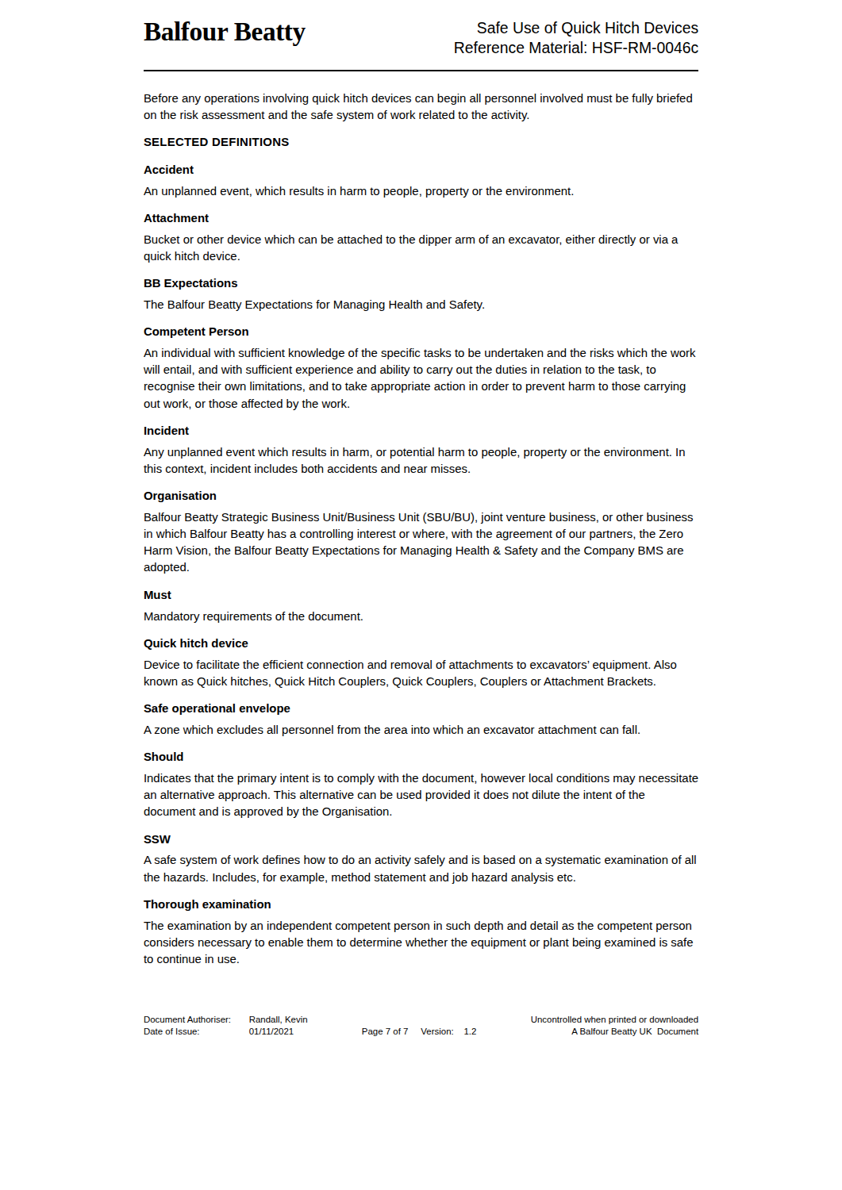Balfour Beatty
Safe Use of Quick Hitch Devices
Reference Material: HSF-RM-0046c
Before any operations involving quick hitch devices can begin all personnel involved must be fully briefed on the risk assessment and the safe system of work related to the activity.
Selected Definitions
Accident
An unplanned event, which results in harm to people, property or the environment.
Attachment
Bucket or other device which can be attached to the dipper arm of an excavator, either directly or via a quick hitch device.
BB Expectations
The Balfour Beatty Expectations for Managing Health and Safety.
Competent Person
An individual with sufficient knowledge of the specific tasks to be undertaken and the risks which the work will entail, and with sufficient experience and ability to carry out the duties in relation to the task, to recognise their own limitations, and to take appropriate action in order to prevent harm to those carrying out work, or those affected by the work.
Incident
Any unplanned event which results in harm, or potential harm to people, property or the environment. In this context, incident includes both accidents and near misses.
Organisation
Balfour Beatty Strategic Business Unit/Business Unit (SBU/BU), joint venture business, or other business in which Balfour Beatty has a controlling interest or where, with the agreement of our partners, the Zero Harm Vision, the Balfour Beatty Expectations for Managing Health & Safety and the Company BMS are adopted.
Must
Mandatory requirements of the document.
Quick hitch device
Device to facilitate the efficient connection and removal of attachments to excavators’ equipment. Also known as Quick hitches, Quick Hitch Couplers, Quick Couplers, Couplers or Attachment Brackets.
Safe operational envelope
A zone which excludes all personnel from the area into which an excavator attachment can fall.
Should
Indicates that the primary intent is to comply with the document, however local conditions may necessitate an alternative approach. This alternative can be used provided it does not dilute the intent of the document and is approved by the Organisation.
SSW
A safe system of work defines how to do an activity safely and is based on a systematic examination of all the hazards. Includes, for example, method statement and job hazard analysis etc.
Thorough examination
The examination by an independent competent person in such depth and detail as the competent person considers necessary to enable them to determine whether the equipment or plant being examined is safe to continue in use.
Document Authoriser:
Randall, Kevin
Uncontrolled when printed or downloaded
Date of Issue:
01/11/2021
Page 7 of 7 Version: 1.2
A Balfour Beatty UK Document